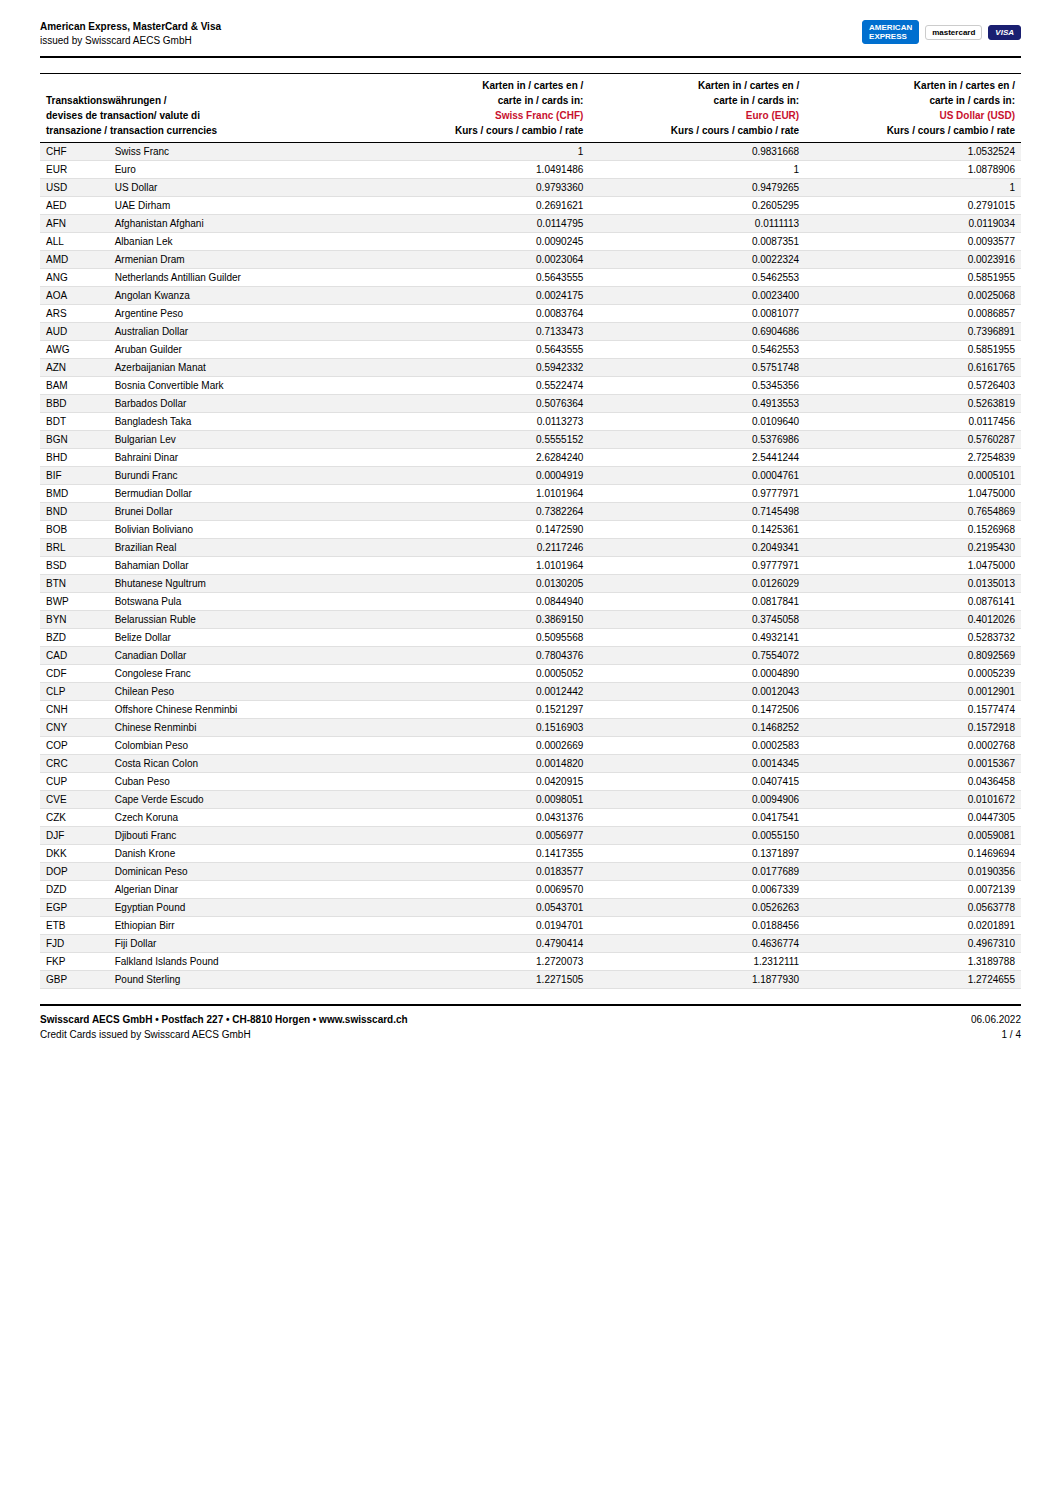American Express, MasterCard & Visa
issued by Swisscard AECS GmbH
AMERICAN
EXPRESS mastercard VISA
| Transaktionswährungen / devises de transaction/ valute di transazione / transaction currencies | Karten in / cartes en / carte in / cards in: Swiss Franc (CHF) Kurs / cours / cambio / rate | Karten in / cartes en / carte in / cards in: Euro (EUR) Kurs / cours / cambio / rate | Karten in / cartes en / carte in / cards in: US Dollar (USD) Kurs / cours / cambio / rate |
| --- | --- | --- | --- |
| CHF | Swiss Franc | 1 | 0.9831668 | 1.0532524 |
| EUR | Euro | 1.0491486 | 1 | 1.0878906 |
| USD | US Dollar | 0.9793360 | 0.9479265 | 1 |
| AED | UAE Dirham | 0.2691621 | 0.2605295 | 0.2791015 |
| AFN | Afghanistan Afghani | 0.0114795 | 0.0111113 | 0.0119034 |
| ALL | Albanian Lek | 0.0090245 | 0.0087351 | 0.0093577 |
| AMD | Armenian Dram | 0.0023064 | 0.0022324 | 0.0023916 |
| ANG | Netherlands Antillian Guilder | 0.5643555 | 0.5462553 | 0.5851955 |
| AOA | Angolan Kwanza | 0.0024175 | 0.0023400 | 0.0025068 |
| ARS | Argentine Peso | 0.0083764 | 0.0081077 | 0.0086857 |
| AUD | Australian Dollar | 0.7133473 | 0.6904686 | 0.7396891 |
| AWG | Aruban Guilder | 0.5643555 | 0.5462553 | 0.5851955 |
| AZN | Azerbaijanian Manat | 0.5942332 | 0.5751748 | 0.6161765 |
| BAM | Bosnia Convertible Mark | 0.5522474 | 0.5345356 | 0.5726403 |
| BBD | Barbados Dollar | 0.5076364 | 0.4913553 | 0.5263819 |
| BDT | Bangladesh Taka | 0.0113273 | 0.0109640 | 0.0117456 |
| BGN | Bulgarian Lev | 0.5555152 | 0.5376986 | 0.5760287 |
| BHD | Bahraini Dinar | 2.6284240 | 2.5441244 | 2.7254839 |
| BIF | Burundi Franc | 0.0004919 | 0.0004761 | 0.0005101 |
| BMD | Bermudian Dollar | 1.0101964 | 0.9777971 | 1.0475000 |
| BND | Brunei Dollar | 0.7382264 | 0.7145498 | 0.7654869 |
| BOB | Bolivian Boliviano | 0.1472590 | 0.1425361 | 0.1526968 |
| BRL | Brazilian Real | 0.2117246 | 0.2049341 | 0.2195430 |
| BSD | Bahamian Dollar | 1.0101964 | 0.9777971 | 1.0475000 |
| BTN | Bhutanese Ngultrum | 0.0130205 | 0.0126029 | 0.0135013 |
| BWP | Botswana Pula | 0.0844940 | 0.0817841 | 0.0876141 |
| BYN | Belarussian Ruble | 0.3869150 | 0.3745058 | 0.4012026 |
| BZD | Belize Dollar | 0.5095568 | 0.4932141 | 0.5283732 |
| CAD | Canadian Dollar | 0.7804376 | 0.7554072 | 0.8092569 |
| CDF | Congolese Franc | 0.0005052 | 0.0004890 | 0.0005239 |
| CLP | Chilean Peso | 0.0012442 | 0.0012043 | 0.0012901 |
| CNH | Offshore Chinese Renminbi | 0.1521297 | 0.1472506 | 0.1577474 |
| CNY | Chinese Renminbi | 0.1516903 | 0.1468252 | 0.1572918 |
| COP | Colombian Peso | 0.0002669 | 0.0002583 | 0.0002768 |
| CRC | Costa Rican Colon | 0.0014820 | 0.0014345 | 0.0015367 |
| CUP | Cuban Peso | 0.0420915 | 0.0407415 | 0.0436458 |
| CVE | Cape Verde Escudo | 0.0098051 | 0.0094906 | 0.0101672 |
| CZK | Czech Koruna | 0.0431376 | 0.0417541 | 0.0447305 |
| DJF | Djibouti Franc | 0.0056977 | 0.0055150 | 0.0059081 |
| DKK | Danish Krone | 0.1417355 | 0.1371897 | 0.1469694 |
| DOP | Dominican Peso | 0.0183577 | 0.0177689 | 0.0190356 |
| DZD | Algerian Dinar | 0.0069570 | 0.0067339 | 0.0072139 |
| EGP | Egyptian Pound | 0.0543701 | 0.0526263 | 0.0563778 |
| ETB | Ethiopian Birr | 0.0194701 | 0.0188456 | 0.0201891 |
| FJD | Fiji Dollar | 0.4790414 | 0.4636774 | 0.4967310 |
| FKP | Falkland Islands Pound | 1.2720073 | 1.2312111 | 1.3189788 |
| GBP | Pound Sterling | 1.2271505 | 1.1877930 | 1.2724655 |
Swisscard AECS GmbH • Postfach 227 • CH-8810 Horgen • www.swisscard.ch
Credit Cards issued by Swisscard AECS GmbH
06.06.2022
1 / 4